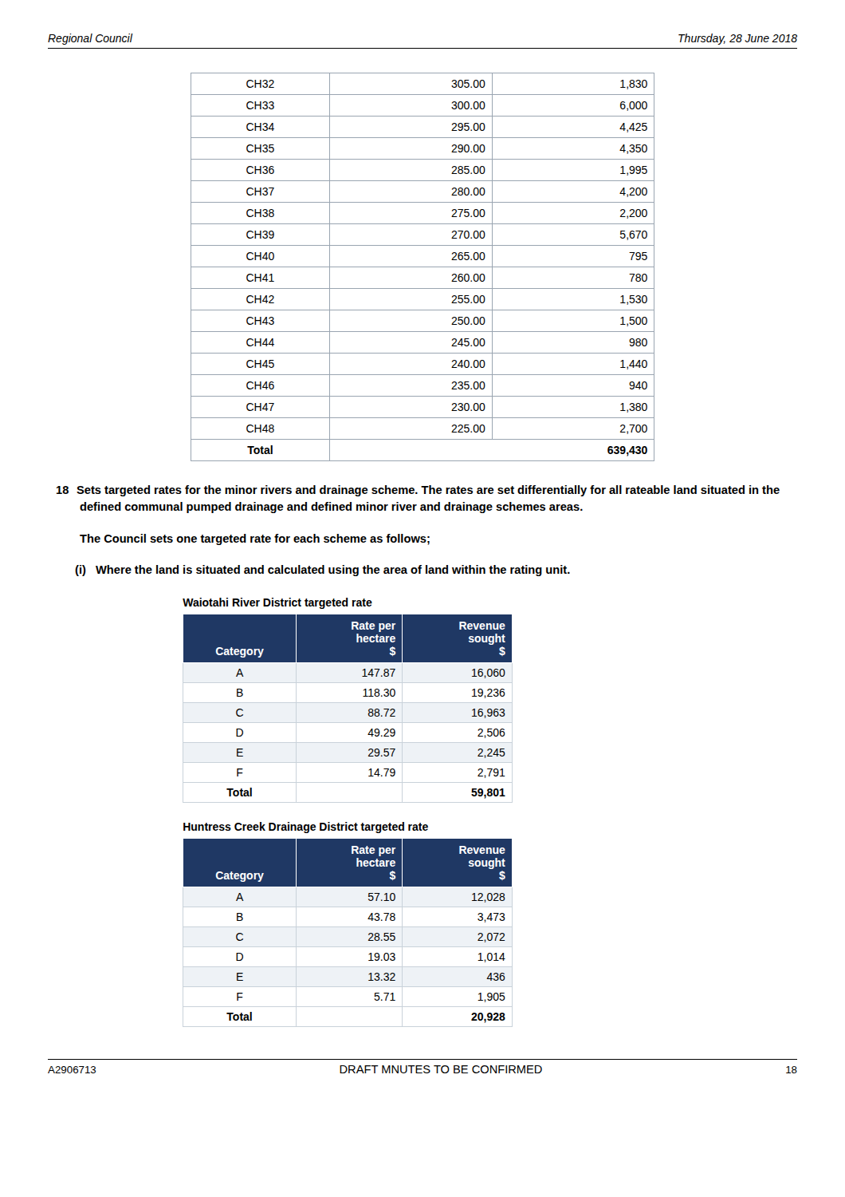Regional Council
Thursday, 28 June 2018
| CH32 | 305.00 | 1,830 |
| CH33 | 300.00 | 6,000 |
| CH34 | 295.00 | 4,425 |
| CH35 | 290.00 | 4,350 |
| CH36 | 285.00 | 1,995 |
| CH37 | 280.00 | 4,200 |
| CH38 | 275.00 | 2,200 |
| CH39 | 270.00 | 5,670 |
| CH40 | 265.00 | 795 |
| CH41 | 260.00 | 780 |
| CH42 | 255.00 | 1,530 |
| CH43 | 250.00 | 1,500 |
| CH44 | 245.00 | 980 |
| CH45 | 240.00 | 1,440 |
| CH46 | 235.00 | 940 |
| CH47 | 230.00 | 1,380 |
| CH48 | 225.00 | 2,700 |
| Total | 639,430 |
18 Sets targeted rates for the minor rivers and drainage scheme. The rates are set differentially for all rateable land situated in the defined communal pumped drainage and defined minor river and drainage schemes areas.
The Council sets one targeted rate for each scheme as follows;
(i) Where the land is situated and calculated using the area of land within the rating unit.
Waiotahi River District targeted rate
| Category | Rate per hectare $ | Revenue sought $ |
| --- | --- | --- |
| A | 147.87 | 16,060 |
| B | 118.30 | 19,236 |
| C | 88.72 | 16,963 |
| D | 49.29 | 2,506 |
| E | 29.57 | 2,245 |
| F | 14.79 | 2,791 |
| Total | | 59,801 |
Huntress Creek Drainage District targeted rate
| Category | Rate per hectare $ | Revenue sought $ |
| --- | --- | --- |
| A | 57.10 | 12,028 |
| B | 43.78 | 3,473 |
| C | 28.55 | 2,072 |
| D | 19.03 | 1,014 |
| E | 13.32 | 436 |
| F | 5.71 | 1,905 |
| Total | | 20,928 |
A2906713
DRAFT MNUTES TO BE CONFIRMED
18